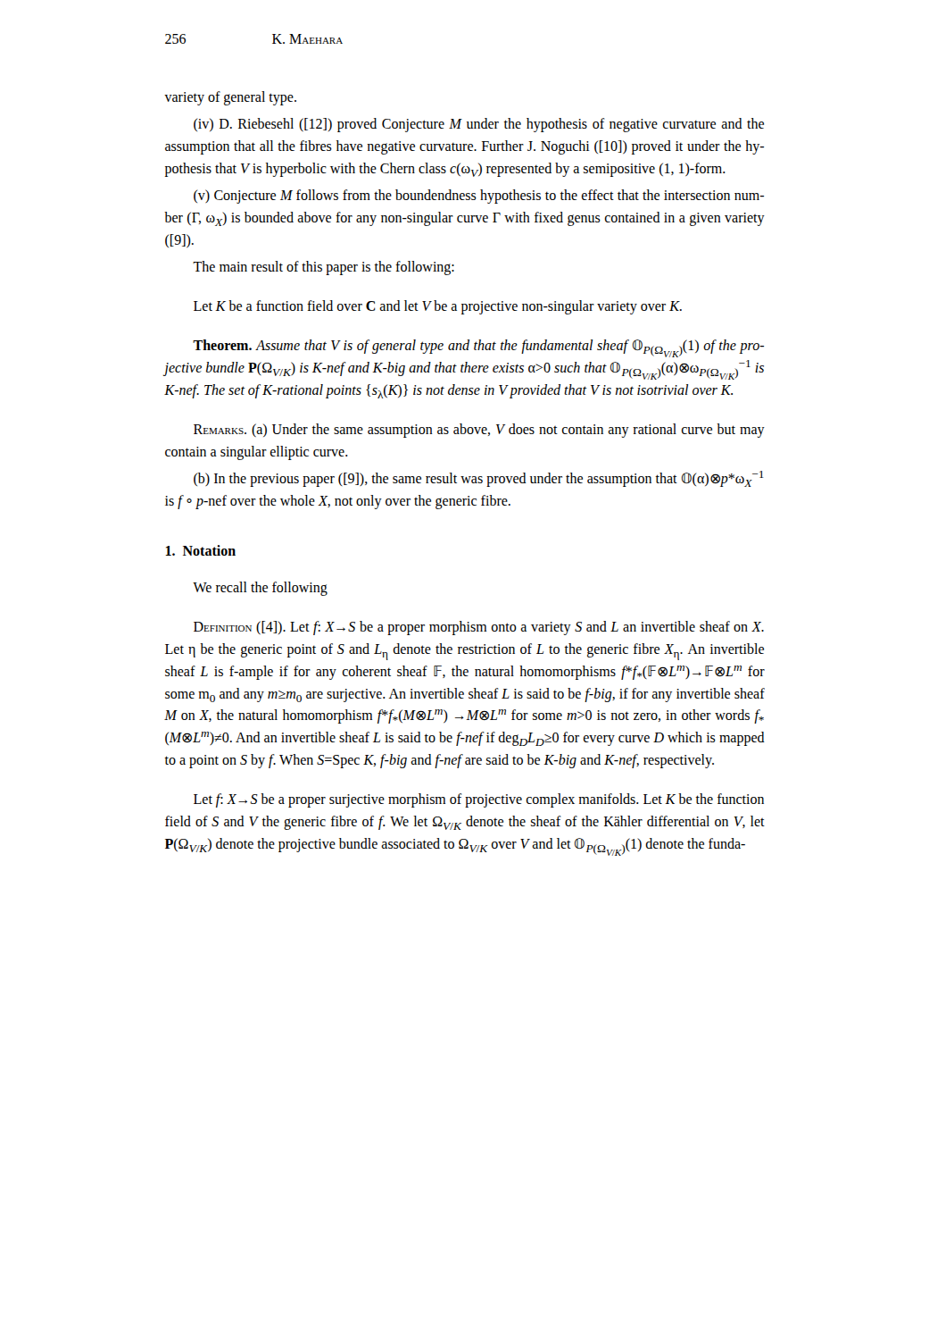256 K. Maehara
variety of general type.
(iv) D. Riebesehl ([12]) proved Conjecture M under the hypothesis of negative curvature and the assumption that all the fibres have negative curvature. Further J. Noguchi ([10]) proved it under the hypothesis that V is hyperbolic with the Chern class c(ωV) represented by a semipositive (1, 1)-form.
(v) Conjecture M follows from the boundendness hypothesis to the effect that the intersection number (Γ, ωX) is bounded above for any non-singular curve Γ with fixed genus contained in a given variety ([9]).
The main result of this paper is the following:
Let K be a function field over C and let V be a projective non-singular variety over K.
Theorem. Assume that V is of general type and that the fundamental sheaf 𝕆P(ΩV/K)(1) of the projective bundle P(ΩV/K) is K-nef and K-big and that there exists α>0 such that 𝕆P(ΩV/K)(α)⊗ωP(ΩV/K)−1 is K-nef. The set of K-rational points {sλ(K)} is not dense in V provided that V is not isotrivial over K.
Remarks. (a) Under the same assumption as above, V does not contain any rational curve but may contain a singular elliptic curve.
(b) In the previous paper ([9]), the same result was proved under the assumption that 𝕆(α)⊗p*ωX−1 is f ∘ p-nef over the whole X, not only over the generic fibre.
1. Notation
We recall the following
Definition ([4]). Let f: X→S be a proper morphism onto a variety S and L an invertible sheaf on X. Let η be the generic point of S and Lη denote the restriction of L to the generic fibre Xη. An invertible sheaf L is f-ample if for any coherent sheaf 𝔽, the natural homomorphisms f*f*(𝔽⊗Lm)→𝔽⊗Lm for some m0 and any m≥m0 are surjective. An invertible sheaf L is said to be f-big, if for any invertible sheaf M on X, the natural homomorphism f*f*(M⊗Lm) →M⊗Lm for some m>0 is not zero, in other words f*(M⊗Lm)≠0. And an invertible sheaf L is said to be f-nef if degDLD≥0 for every curve D which is mapped to a point on S by f. When S=Spec K, f-big and f-nef are said to be K-big and K-nef, respectively.
Let f: X→S be a proper surjective morphism of projective complex manifolds. Let K be the function field of S and V the generic fibre of f. We let ΩV/K denote the sheaf of the Kähler differential on V, let P(ΩV/K) denote the projective bundle associated to ΩV/K over V and let 𝕆P(ΩV/K)(1) denote the funda-